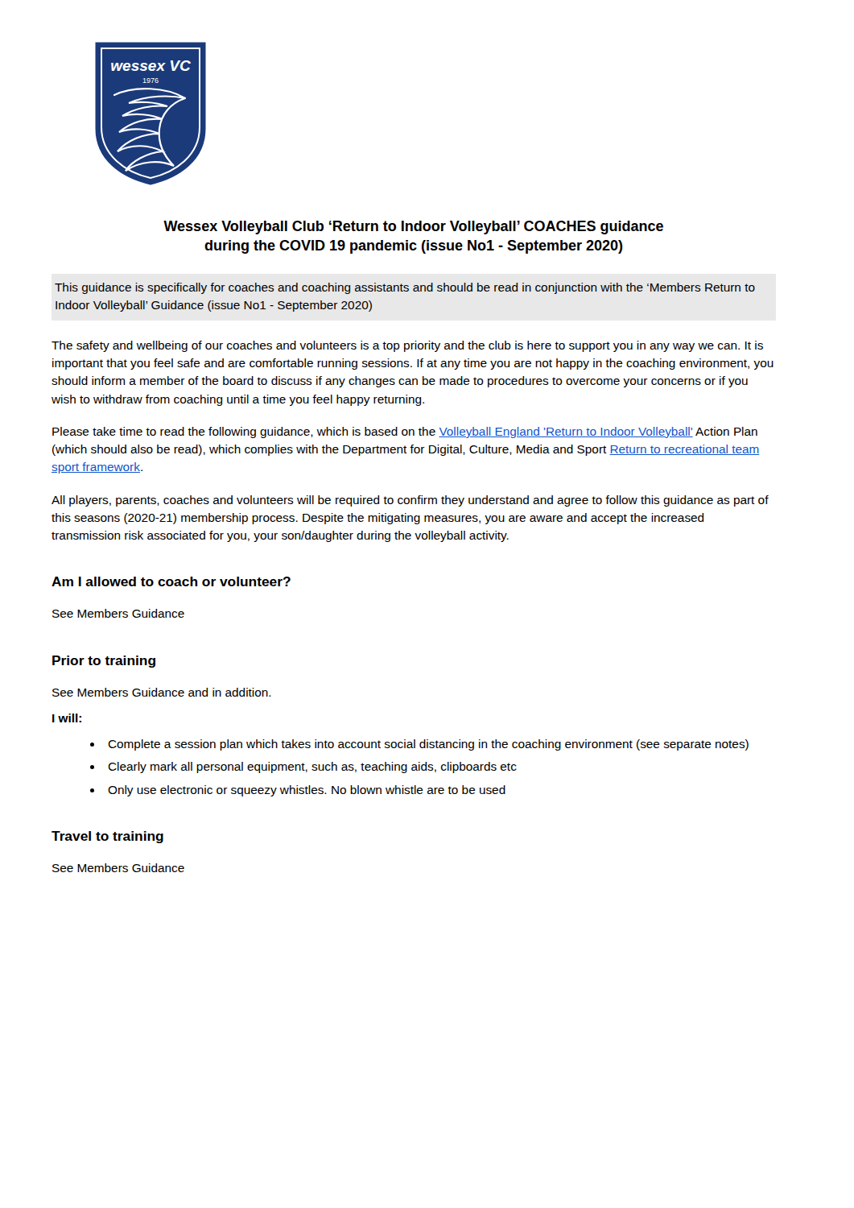wessex VC 1976
Wessex Volleyball Club ‘Return to Indoor Volleyball’ COACHES guidance
during the COVID 19 pandemic (issue No1 - September 2020)
This guidance is specifically for coaches and coaching assistants and should be read in conjunction with the ‘Members Return to Indoor Volleyball’ Guidance (issue No1 - September 2020)
The safety and wellbeing of our coaches and volunteers is a top priority and the club is here to support you in any way we can. It is important that you feel safe and are comfortable running sessions. If at any time you are not happy in the coaching environment, you should inform a member of the board to discuss if any changes can be made to procedures to overcome your concerns or if you wish to withdraw from coaching until a time you feel happy returning.
Please take time to read the following guidance, which is based on the Volleyball England 'Return to Indoor Volleyball' Action Plan (which should also be read), which complies with the Department for Digital, Culture, Media and Sport Return to recreational team sport framework.
All players, parents, coaches and volunteers will be required to confirm they understand and agree to follow this guidance as part of this seasons (2020-21) membership process. Despite the mitigating measures, you are aware and accept the increased transmission risk associated for you, your son/daughter during the volleyball activity.
Am I allowed to coach or volunteer?
See Members Guidance
Prior to training
See Members Guidance and in addition.
I will:
Complete a session plan which takes into account social distancing in the coaching environment (see separate notes)
Clearly mark all personal equipment, such as, teaching aids, clipboards etc
Only use electronic or squeezy whistles. No blown whistle are to be used
Travel to training
See Members Guidance